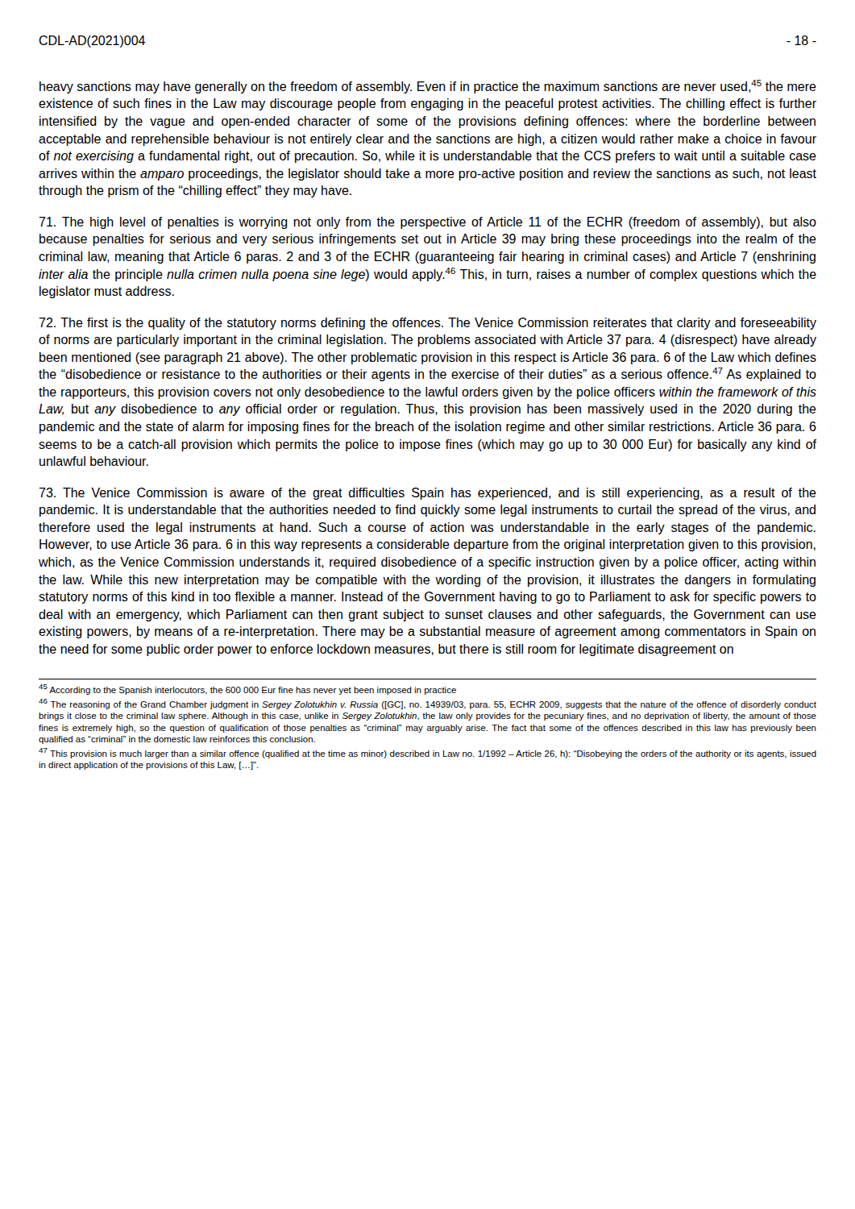CDL-AD(2021)004
- 18 -
heavy sanctions may have generally on the freedom of assembly. Even if in practice the maximum sanctions are never used,45 the mere existence of such fines in the Law may discourage people from engaging in the peaceful protest activities. The chilling effect is further intensified by the vague and open-ended character of some of the provisions defining offences: where the borderline between acceptable and reprehensible behaviour is not entirely clear and the sanctions are high, a citizen would rather make a choice in favour of not exercising a fundamental right, out of precaution. So, while it is understandable that the CCS prefers to wait until a suitable case arrives within the amparo proceedings, the legislator should take a more pro-active position and review the sanctions as such, not least through the prism of the “chilling effect” they may have.
71. The high level of penalties is worrying not only from the perspective of Article 11 of the ECHR (freedom of assembly), but also because penalties for serious and very serious infringements set out in Article 39 may bring these proceedings into the realm of the criminal law, meaning that Article 6 paras. 2 and 3 of the ECHR (guaranteeing fair hearing in criminal cases) and Article 7 (enshrining inter alia the principle nulla crimen nulla poena sine lege) would apply.46 This, in turn, raises a number of complex questions which the legislator must address.
72. The first is the quality of the statutory norms defining the offences. The Venice Commission reiterates that clarity and foreseeability of norms are particularly important in the criminal legislation. The problems associated with Article 37 para. 4 (disrespect) have already been mentioned (see paragraph 21 above). The other problematic provision in this respect is Article 36 para. 6 of the Law which defines the “disobedience or resistance to the authorities or their agents in the exercise of their duties” as a serious offence.47 As explained to the rapporteurs, this provision covers not only desobedience to the lawful orders given by the police officers within the framework of this Law, but any disobedience to any official order or regulation. Thus, this provision has been massively used in the 2020 during the pandemic and the state of alarm for imposing fines for the breach of the isolation regime and other similar restrictions. Article 36 para. 6 seems to be a catch-all provision which permits the police to impose fines (which may go up to 30 000 Eur) for basically any kind of unlawful behaviour.
73. The Venice Commission is aware of the great difficulties Spain has experienced, and is still experiencing, as a result of the pandemic. It is understandable that the authorities needed to find quickly some legal instruments to curtail the spread of the virus, and therefore used the legal instruments at hand. Such a course of action was understandable in the early stages of the pandemic. However, to use Article 36 para. 6 in this way represents a considerable departure from the original interpretation given to this provision, which, as the Venice Commission understands it, required disobedience of a specific instruction given by a police officer, acting within the law. While this new interpretation may be compatible with the wording of the provision, it illustrates the dangers in formulating statutory norms of this kind in too flexible a manner. Instead of the Government having to go to Parliament to ask for specific powers to deal with an emergency, which Parliament can then grant subject to sunset clauses and other safeguards, the Government can use existing powers, by means of a re-interpretation. There may be a substantial measure of agreement among commentators in Spain on the need for some public order power to enforce lockdown measures, but there is still room for legitimate disagreement on
45 According to the Spanish interlocutors, the 600 000 Eur fine has never yet been imposed in practice
46 The reasoning of the Grand Chamber judgment in Sergey Zolotukhin v. Russia ([GC], no. 14939/03, para. 55, ECHR 2009, suggests that the nature of the offence of disorderly conduct brings it close to the criminal law sphere. Although in this case, unlike in Sergey Zolotukhin, the law only provides for the pecuniary fines, and no deprivation of liberty, the amount of those fines is extremely high, so the question of qualification of those penalties as “criminal” may arguably arise. The fact that some of the offences described in this law has previously been qualified as “criminal” in the domestic law reinforces this conclusion.
47 This provision is much larger than a similar offence (qualified at the time as minor) described in Law no. 1/1992 – Article 26, h): “Disobeying the orders of the authority or its agents, issued in direct application of the provisions of this Law, […]”.